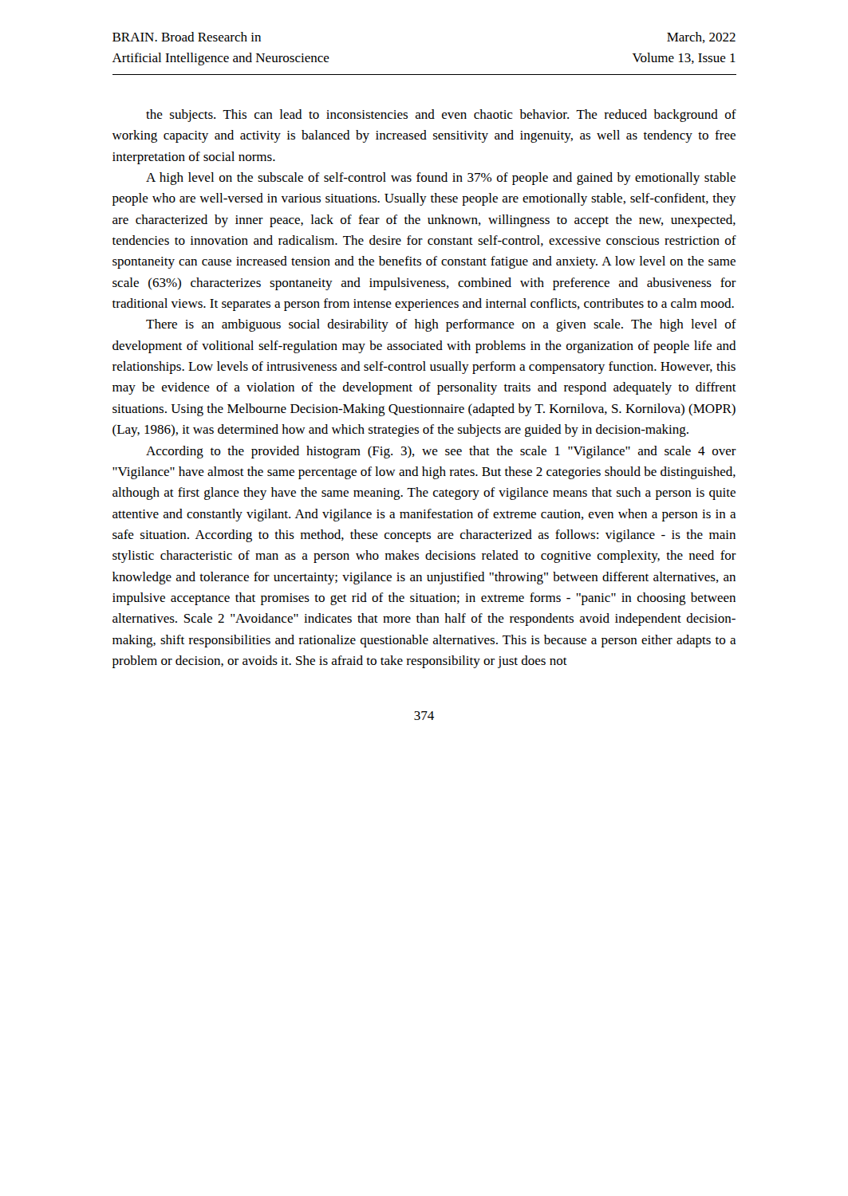| BRAIN. Broad Research in | March, 2022 |
| Artificial Intelligence and Neuroscience | Volume 13, Issue 1 |
the subjects. This can lead to inconsistencies and even chaotic behavior. The reduced background of working capacity and activity is balanced by increased sensitivity and ingenuity, as well as tendency to free interpretation of social norms.
A high level on the subscale of self-control was found in 37% of people and gained by emotionally stable people who are well-versed in various situations. Usually these people are emotionally stable, self-confident, they are characterized by inner peace, lack of fear of the unknown, willingness to accept the new, unexpected, tendencies to innovation and radicalism. The desire for constant self-control, excessive conscious restriction of spontaneity can cause increased tension and the benefits of constant fatigue and anxiety. A low level on the same scale (63%) characterizes spontaneity and impulsiveness, combined with preference and abusiveness for traditional views. It separates a person from intense experiences and internal conflicts, contributes to a calm mood.
There is an ambiguous social desirability of high performance on a given scale. The high level of development of volitional self-regulation may be associated with problems in the organization of people life and relationships. Low levels of intrusiveness and self-control usually perform a compensatory function. However, this may be evidence of a violation of the development of personality traits and respond adequately to diffrent situations. Using the Melbourne Decision-Making Questionnaire (adapted by T. Kornilova, S. Kornilova) (MOPR) (Lay, 1986), it was determined how and which strategies of the subjects are guided by in decision-making.
According to the provided histogram (Fig. 3), we see that the scale 1 "Vigilance" and scale 4 over "Vigilance" have almost the same percentage of low and high rates. But these 2 categories should be distinguished, although at first glance they have the same meaning. The category of vigilance means that such a person is quite attentive and constantly vigilant. And vigilance is a manifestation of extreme caution, even when a person is in a safe situation. According to this method, these concepts are characterized as follows: vigilance - is the main stylistic characteristic of man as a person who makes decisions related to cognitive complexity, the need for knowledge and tolerance for uncertainty; vigilance is an unjustified "throwing" between different alternatives, an impulsive acceptance that promises to get rid of the situation; in extreme forms - "panic" in choosing between alternatives. Scale 2 "Avoidance" indicates that more than half of the respondents avoid independent decision-making, shift responsibilities and rationalize questionable alternatives. This is because a person either adapts to a problem or decision, or avoids it. She is afraid to take responsibility or just does not
374